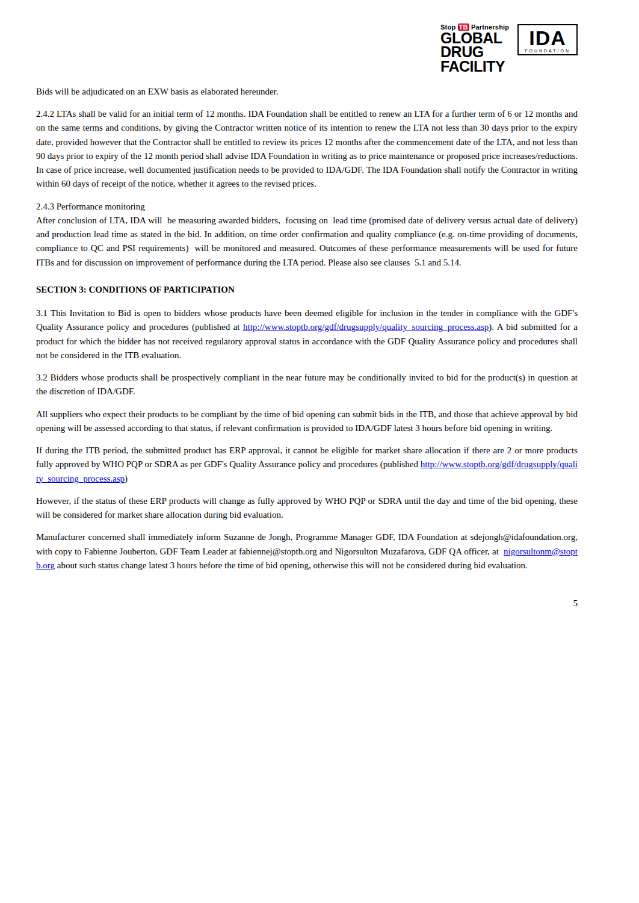Stop TB Partnership
GLOBAL
DRUG
FACILITY
IDA
FOUNDATION
Bids will be adjudicated on an EXW basis as elaborated hereunder.
2.4.2 LTAs shall be valid for an initial term of 12 months. IDA Foundation shall be entitled to renew an LTA for a further term of 6 or 12 months and on the same terms and conditions, by giving the Contractor written notice of its intention to renew the LTA not less than 30 days prior to the expiry date, provided however that the Contractor shall be entitled to review its prices 12 months after the commencement date of the LTA, and not less than 90 days prior to expiry of the 12 month period shall advise IDA Foundation in writing as to price maintenance or proposed price increases/reductions. In case of price increase, well documented justification needs to be provided to IDA/GDF. The IDA Foundation shall notify the Contractor in writing within 60 days of receipt of the notice, whether it agrees to the revised prices.
2.4.3 Performance monitoring
After conclusion of LTA, IDA will be measuring awarded bidders, focusing on lead time (promised date of delivery versus actual date of delivery) and production lead time as stated in the bid. In addition, on time order confirmation and quality compliance (e.g. on-time providing of documents, compliance to QC and PSI requirements) will be monitored and measured. Outcomes of these performance measurements will be used for future ITBs and for discussion on improvement of performance during the LTA period. Please also see clauses 5.1 and 5.14.
SECTION 3: CONDITIONS OF PARTICIPATION
3.1 This Invitation to Bid is open to bidders whose products have been deemed eligible for inclusion in the tender in compliance with the GDF's Quality Assurance policy and procedures (published at http://www.stoptb.org/gdf/drugsupply/quality_sourcing_process.asp). A bid submitted for a product for which the bidder has not received regulatory approval status in accordance with the GDF Quality Assurance policy and procedures shall not be considered in the ITB evaluation.
3.2 Bidders whose products shall be prospectively compliant in the near future may be conditionally invited to bid for the product(s) in question at the discretion of IDA/GDF.
All suppliers who expect their products to be compliant by the time of bid opening can submit bids in the ITB, and those that achieve approval by bid opening will be assessed according to that status, if relevant confirmation is provided to IDA/GDF latest 3 hours before bid opening in writing.
If during the ITB period, the submitted product has ERP approval, it cannot be eligible for market share allocation if there are 2 or more products fully approved by WHO PQP or SDRA as per GDF's Quality Assurance policy and procedures (published http://www.stoptb.org/gdf/drugsupply/quality_sourcing_process.asp)
However, if the status of these ERP products will change as fully approved by WHO PQP or SDRA until the day and time of the bid opening, these will be considered for market share allocation during bid evaluation.
Manufacturer concerned shall immediately inform Suzanne de Jongh, Programme Manager GDF, IDA Foundation at sdejongh@idafoundation.org, with copy to Fabienne Jouberton, GDF Team Leader at fabiennej@stoptb.org and Nigorsulton Muzafarova, GDF QA officer, at nigorsultonm@stoptb.org about such status change latest 3 hours before the time of bid opening, otherwise this will not be considered during bid evaluation.
5